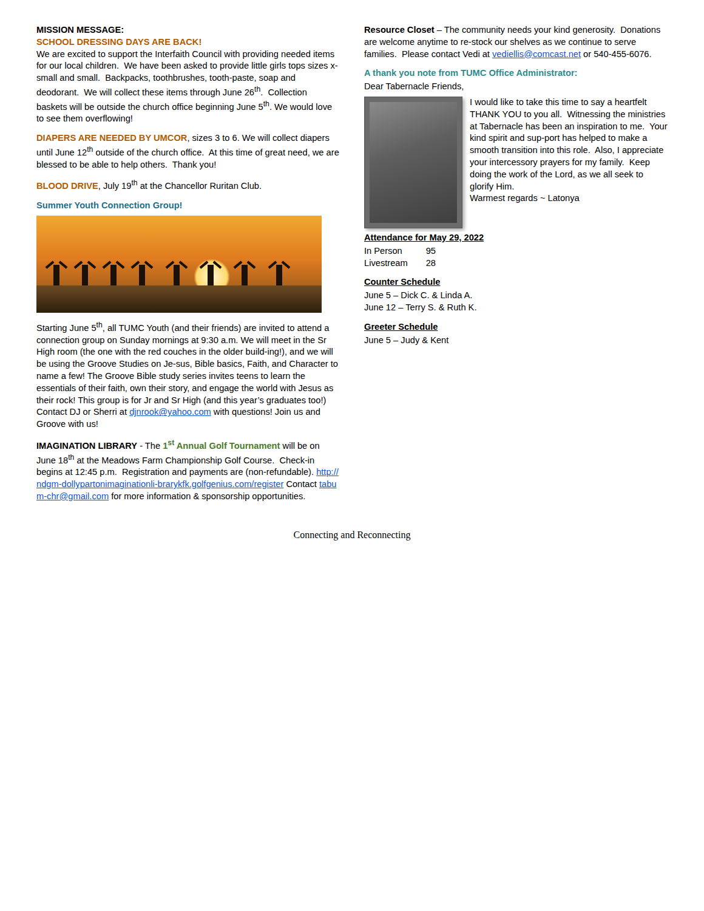MISSION MESSAGE:
SCHOOL DRESSING DAYS ARE BACK!
We are excited to support the Interfaith Council with providing needed items for our local children. We have been asked to provide little girls tops sizes x-small and small. Backpacks, toothbrushes, tooth-paste, soap and deodorant. We will collect these items through June 26th. Collection baskets will be outside the church office beginning June 5th. We would love to see them overflowing!
DIAPERS ARE NEEDED BY UMCOR, sizes 3 to 6. We will collect diapers until June 12th outside of the church office. At this time of great need, we are blessed to be able to help others. Thank you!
BLOOD DRIVE, July 19th at the Chancellor Ruritan Club.
Summer Youth Connection Group!
Starting June 5th, all TUMC Youth (and their friends) are invited to attend a connection group on Sunday mornings at 9:30 a.m. We will meet in the Sr High room (the one with the red couches in the older build-ing!), and we will be using the Groove Studies on Je-sus, Bible basics, Faith, and Character to name a few! The Groove Bible study series invites teens to learn the essentials of their faith, own their story, and engage the world with Jesus as their rock! This group is for Jr and Sr High (and this year’s graduates too!) Contact DJ or Sherri at djnrook@yahoo.com with questions! Join us and Groove with us!
IMAGINATION LIBRARY - The 1st Annual Golf Tournament will be on June 18th at the Meadows Farm Championship Golf Course. Check-in begins at 12:45 p.m. Registration and payments are (non-refundable). http://ndgm-dollypartonimaginationli-brarykfk.golfgenius.com/register Contact tabum-chr@gmail.com for more information & sponsorship opportunities.
Resource Closet – The community needs your kind generosity. Donations are welcome anytime to re-stock our shelves as we continue to serve families. Please contact Vedi at vediellis@comcast.net or 540-455-6076.
A thank you note from TUMC Office Administrator:
Dear Tabernacle Friends,
I would like to take this time to say a heartfelt THANK YOU to you all. Witnessing the ministries at Tabernacle has been an inspiration to me. Your kind spirit and sup-port has helped to make a smooth transition into this role. Also, I appreciate your intercessory prayers for my family. Keep doing the work of the Lord, as we all seek to glorify Him.
Warmest regards ~ Latonya
Attendance for May 29, 2022
| In Person | 95 |
| Livestream | 28 |
Counter Schedule
June 5 – Dick C. & Linda A.
June 12 – Terry S. & Ruth K.
Greeter Schedule
June 5 – Judy & Kent
Connecting and Reconnecting